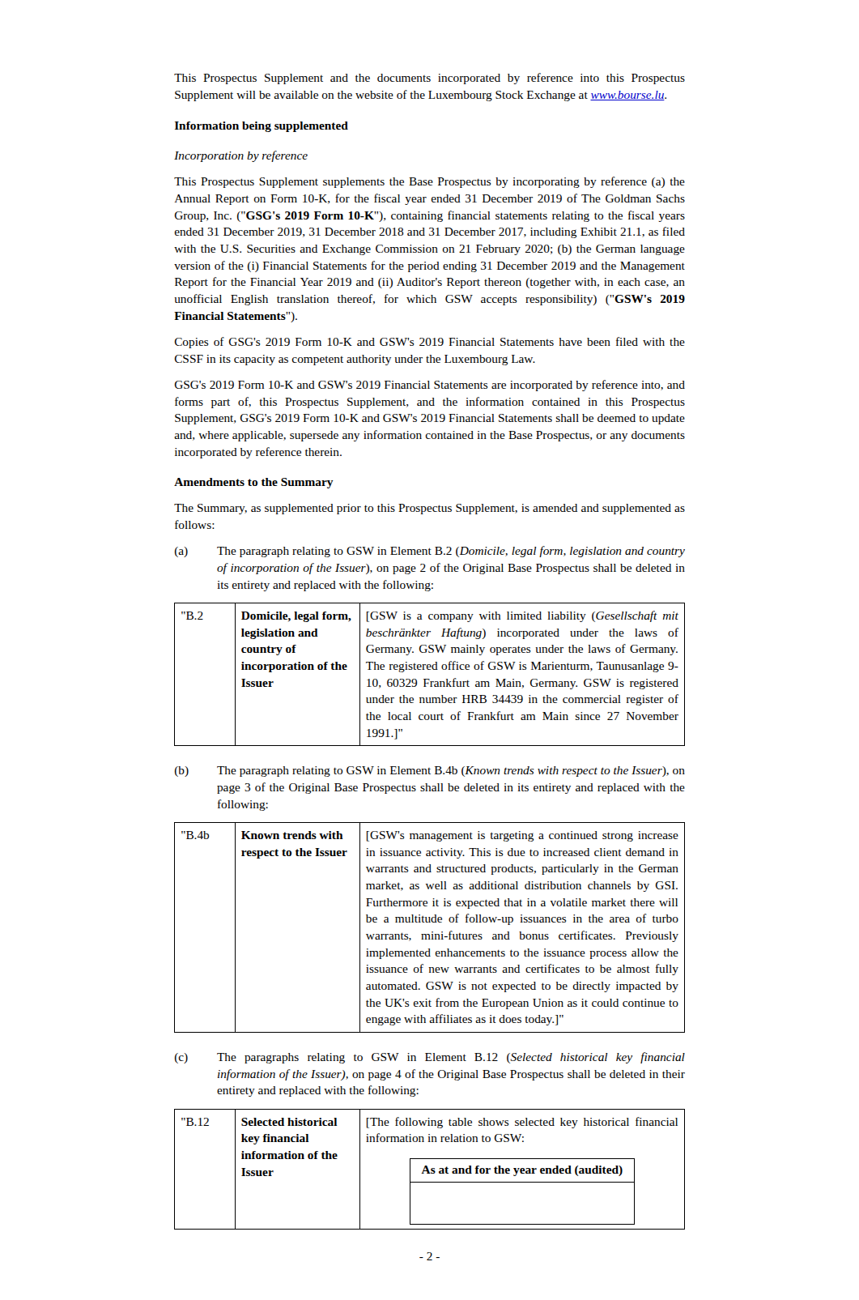This Prospectus Supplement and the documents incorporated by reference into this Prospectus Supplement will be available on the website of the Luxembourg Stock Exchange at www.bourse.lu.
Information being supplemented
Incorporation by reference
This Prospectus Supplement supplements the Base Prospectus by incorporating by reference (a) the Annual Report on Form 10-K, for the fiscal year ended 31 December 2019 of The Goldman Sachs Group, Inc. ("GSG's 2019 Form 10-K"), containing financial statements relating to the fiscal years ended 31 December 2019, 31 December 2018 and 31 December 2017, including Exhibit 21.1, as filed with the U.S. Securities and Exchange Commission on 21 February 2020; (b) the German language version of the (i) Financial Statements for the period ending 31 December 2019 and the Management Report for the Financial Year 2019 and (ii) Auditor's Report thereon (together with, in each case, an unofficial English translation thereof, for which GSW accepts responsibility) ("GSW's 2019 Financial Statements").
Copies of GSG's 2019 Form 10-K and GSW's 2019 Financial Statements have been filed with the CSSF in its capacity as competent authority under the Luxembourg Law.
GSG's 2019 Form 10-K and GSW's 2019 Financial Statements are incorporated by reference into, and forms part of, this Prospectus Supplement, and the information contained in this Prospectus Supplement, GSG's 2019 Form 10-K and GSW's 2019 Financial Statements shall be deemed to update and, where applicable, supersede any information contained in the Base Prospectus, or any documents incorporated by reference therein.
Amendments to the Summary
The Summary, as supplemented prior to this Prospectus Supplement, is amended and supplemented as follows:
(a)
The paragraph relating to GSW in Element B.2 (Domicile, legal form, legislation and country of incorporation of the Issuer), on page 2 of the Original Base Prospectus shall be deleted in its entirety and replaced with the following:
| "B.2 | Domicile, legal form, legislation and country of incorporation of the Issuer | [GSW is a company with limited liability ( Gesellschaft mit beschränkter Haftung ) incorporated under the laws of Germany. GSW mainly operates under the laws of Germany. The registered office of GSW is Marienturm, Taunusanlage 9-10, 60329 Frankfurt am Main, Germany. GSW is registered under the number HRB 34439 in the commercial register of the local court of Frankfurt am Main since 27 November 1991.]" |
(b)
The paragraph relating to GSW in Element B.4b (Known trends with respect to the Issuer), on page 3 of the Original Base Prospectus shall be deleted in its entirety and replaced with the following:
| "B.4b | Known trends with respect to the Issuer | [GSW's management is targeting a continued strong increase in issuance activity. This is due to increased client demand in warrants and structured products, particularly in the German market, as well as additional distribution channels by GSI. Furthermore it is expected that in a volatile market there will be a multitude of follow-up issuances in the area of turbo warrants, mini-futures and bonus certificates. Previously implemented enhancements to the issuance process allow the issuance of new warrants and certificates to be almost fully automated. GSW is not expected to be directly impacted by the UK's exit from the European Union as it could continue to engage with affiliates as it does today.]" |
(c)
The paragraphs relating to GSW in Element B.12 (Selected historical key financial information of the Issuer), on page 4 of the Original Base Prospectus shall be deleted in their entirety and replaced with the following:
| "B.12 | Selected historical key financial information of the Issuer | [The following table shows selected key historical financial information in relation to GSW: / As at and for the year ended (audited) / |
- 2 -